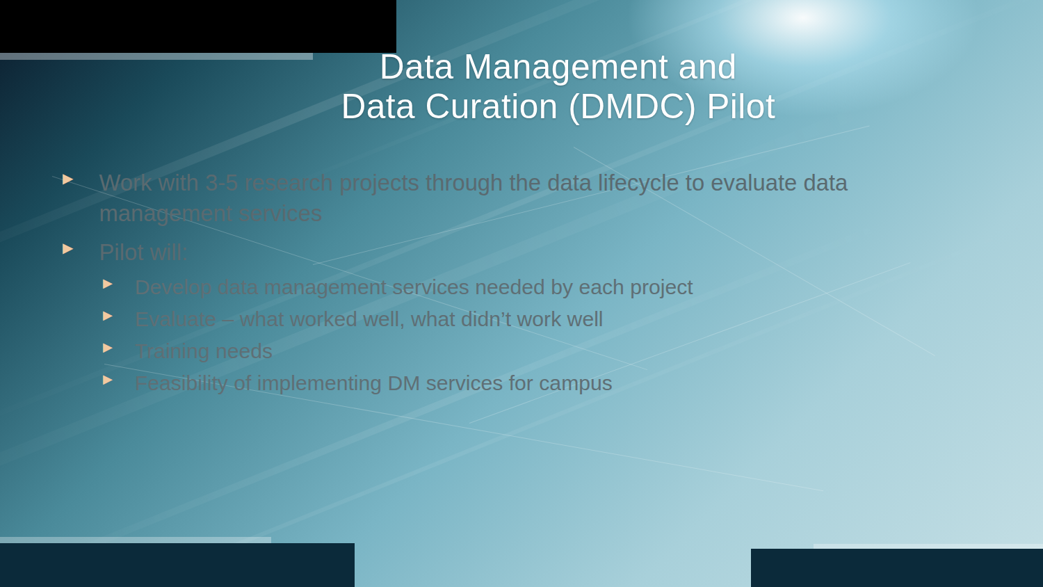Data Management and
Data Curation (DMDC) Pilot
Work with 3-5 research projects through the data lifecycle to evaluate data management services
Pilot will:
Develop data management services needed by each project
Evaluate – what worked well, what didn’t work well
Training needs
Feasibility of implementing DM services for campus